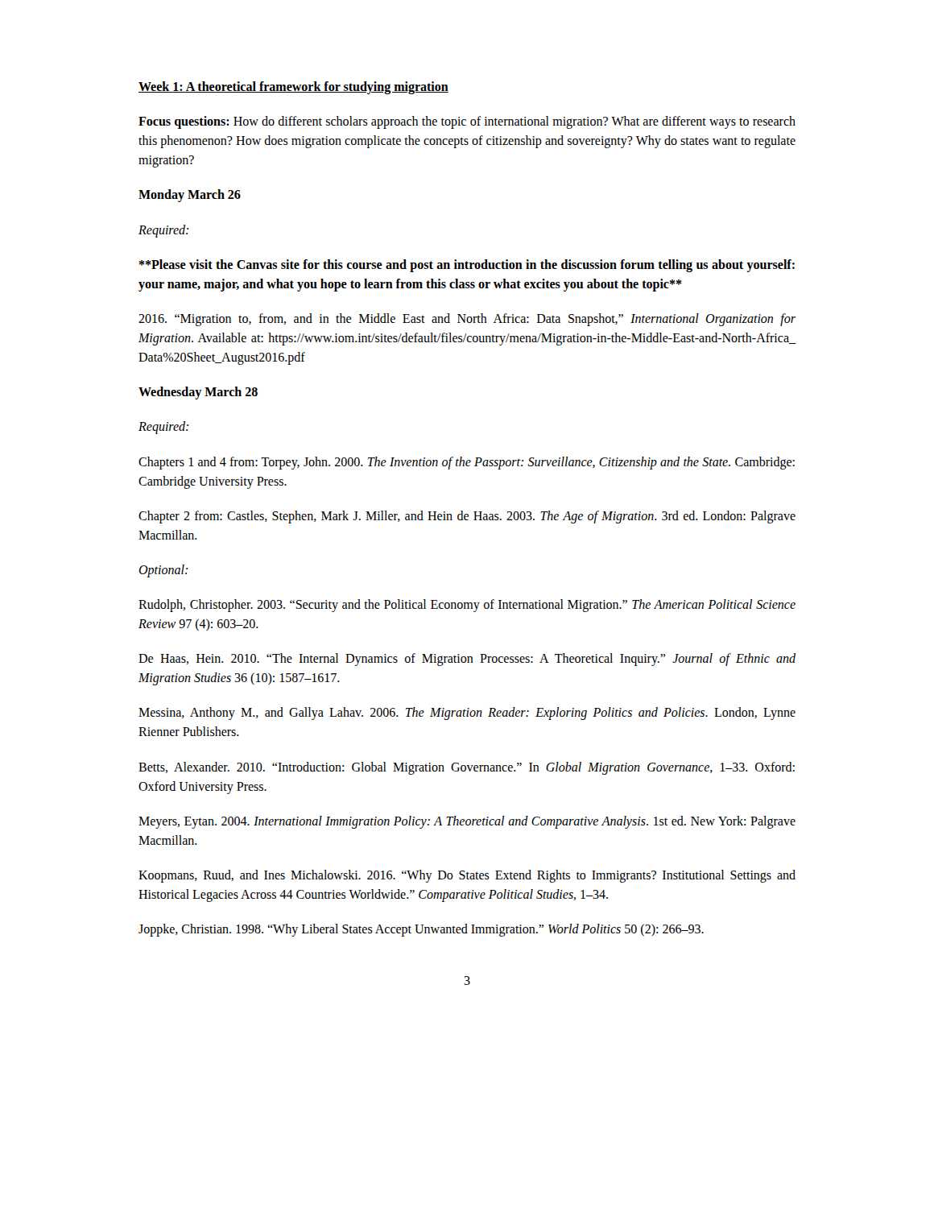Week 1: A theoretical framework for studying migration
Focus questions: How do different scholars approach the topic of international migration? What are different ways to research this phenomenon? How does migration complicate the concepts of citizenship and sovereignty? Why do states want to regulate migration?
Monday March 26
Required:
**Please visit the Canvas site for this course and post an introduction in the discussion forum telling us about yourself: your name, major, and what you hope to learn from this class or what excites you about the topic**
2016. “Migration to, from, and in the Middle East and North Africa: Data Snapshot,” International Organization for Migration. Available at: https://www.iom.int/sites/default/files/country/mena/Migration-in-the-Middle-East-and-North-Africa_Data%20Sheet_August2016.pdf
Wednesday March 28
Required:
Chapters 1 and 4 from: Torpey, John. 2000. The Invention of the Passport: Surveillance, Citizenship and the State. Cambridge: Cambridge University Press.
Chapter 2 from: Castles, Stephen, Mark J. Miller, and Hein de Haas. 2003. The Age of Migration. 3rd ed. London: Palgrave Macmillan.
Optional:
Rudolph, Christopher. 2003. “Security and the Political Economy of International Migration.” The American Political Science Review 97 (4): 603–20.
De Haas, Hein. 2010. “The Internal Dynamics of Migration Processes: A Theoretical Inquiry.” Journal of Ethnic and Migration Studies 36 (10): 1587–1617.
Messina, Anthony M., and Gallya Lahav. 2006. The Migration Reader: Exploring Politics and Policies. London, Lynne Rienner Publishers.
Betts, Alexander. 2010. “Introduction: Global Migration Governance.” In Global Migration Governance, 1–33. Oxford: Oxford University Press.
Meyers, Eytan. 2004. International Immigration Policy: A Theoretical and Comparative Analysis. 1st ed. New York: Palgrave Macmillan.
Koopmans, Ruud, and Ines Michalowski. 2016. “Why Do States Extend Rights to Immigrants? Institutional Settings and Historical Legacies Across 44 Countries Worldwide.” Comparative Political Studies, 1–34.
Joppke, Christian. 1998. “Why Liberal States Accept Unwanted Immigration.” World Politics 50 (2): 266–93.
3